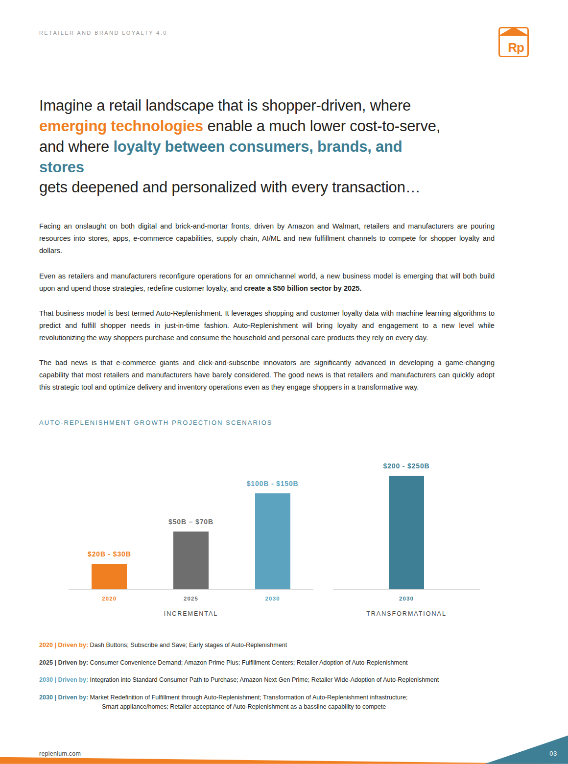Retailer and Brand Loyalty 4.0
Rp
Imagine a retail landscape that is shopper-driven, where
emerging technologies enable a much lower cost-to-serve,
and where loyalty between consumers, brands, and stores
gets deepened and personalized with every transaction…
Facing an onslaught on both digital and brick-and-mortar fronts, driven by Amazon and Walmart, retailers and manufacturers are pouring resources into stores, apps, e-commerce capabilities, supply chain, AI/ML and new fulfillment channels to compete for shopper loyalty and dollars.
Even as retailers and manufacturers reconfigure operations for an omnichannel world, a new business model is emerging that will both build upon and upend those strategies, redefine customer loyalty, and create a $50 billion sector by 2025.
That business model is best termed Auto-Replenishment. It leverages shopping and customer loyalty data with machine learning algorithms to predict and fulfill shopper needs in just-in-time fashion. Auto-Replenishment will bring loyalty and engagement to a new level while revolutionizing the way shoppers purchase and consume the household and personal care products they rely on every day.
The bad news is that e-commerce giants and click-and-subscribe innovators are significantly advanced in developing a game-changing capability that most retailers and manufacturers have barely considered. The good news is that retailers and manufacturers can quickly adopt this strategic tool and optimize delivery and inventory operations even as they engage shoppers in a transformative way.
Auto-Replenishment Growth Projection Scenarios
$20B - $30B
$50B – $70B
$100B - $150B
2020 2025 2030
Incremental
$200 - $250B
2030
Transformational
2020 | Driven by: Dash Buttons; Subscribe and Save; Early stages of Auto-Replenishment
2025 | Driven by: Consumer Convenience Demand; Amazon Prime Plus; Fulfillment Centers; Retailer Adoption of Auto-Replenishment
2030 | Driven by: Integration into Standard Consumer Path to Purchase; Amazon Next Gen Prime; Retailer Wide-Adoption of Auto-Replenishment
2030 | Driven by: Market Redefinition of Fulfillment through Auto-Replenishment; Transformation of Auto-Replenishment infrastructure; Smart appliance/homes; Retailer acceptance of Auto-Replenishment as a bassline capability to compete
replenium.com
03